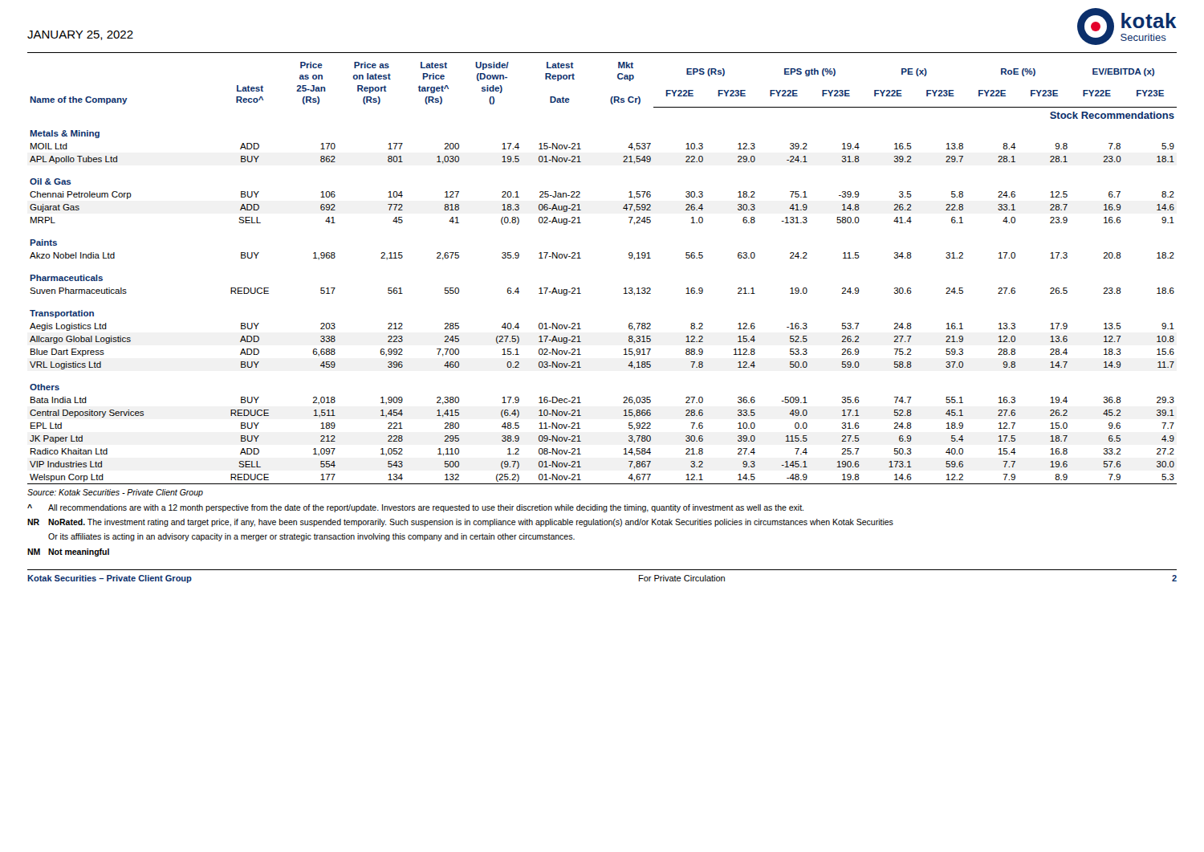kotak Securities
JANUARY 25, 2022
| Stock Recommendations |
| Name of the Company | Latest Reco^ | Price as on 25-Jan (Rs) | Price as on latest Report (Rs) | Latest Price target^ (Rs) | Upside/ (Down- side) () | Latest Report Date | Mkt Cap (Rs Cr) | EPS (Rs) | EPS gth (%) | PE (x) | RoE (%) | EV/EBITDA (x) |
| FY22E | FY23E | FY22E | FY23E | FY22E | FY23E | FY22E | FY23E | FY22E | FY23E |
| Metals & Mining |
| MOIL Ltd | ADD | 170 | 177 | 200 | 17.4 | 15-Nov-21 | 4,537 | 10.3 | 12.3 | 39.2 | 19.4 | 16.5 | 13.8 | 8.4 | 9.8 | 7.8 | 5.9 |
| APL Apollo Tubes Ltd | BUY | 862 | 801 | 1,030 | 19.5 | 01-Nov-21 | 21,549 | 22.0 | 29.0 | -24.1 | 31.8 | 39.2 | 29.7 | 28.1 | 28.1 | 23.0 | 18.1 |
| Oil & Gas |
| Chennai Petroleum Corp | BUY | 106 | 104 | 127 | 20.1 | 25-Jan-22 | 1,576 | 30.3 | 18.2 | 75.1 | -39.9 | 3.5 | 5.8 | 24.6 | 12.5 | 6.7 | 8.2 |
| Gujarat Gas | ADD | 692 | 772 | 818 | 18.3 | 06-Aug-21 | 47,592 | 26.4 | 30.3 | 41.9 | 14.8 | 26.2 | 22.8 | 33.1 | 28.7 | 16.9 | 14.6 |
| MRPL | SELL | 41 | 45 | 41 | (0.8) | 02-Aug-21 | 7,245 | 1.0 | 6.8 | -131.3 | 580.0 | 41.4 | 6.1 | 4.0 | 23.9 | 16.6 | 9.1 |
| Paints |
| Akzo Nobel India Ltd | BUY | 1,968 | 2,115 | 2,675 | 35.9 | 17-Nov-21 | 9,191 | 56.5 | 63.0 | 24.2 | 11.5 | 34.8 | 31.2 | 17.0 | 17.3 | 20.8 | 18.2 |
| Pharmaceuticals |
| Suven Pharmaceuticals | REDUCE | 517 | 561 | 550 | 6.4 | 17-Aug-21 | 13,132 | 16.9 | 21.1 | 19.0 | 24.9 | 30.6 | 24.5 | 27.6 | 26.5 | 23.8 | 18.6 |
| Transportation |
| Aegis Logistics Ltd | BUY | 203 | 212 | 285 | 40.4 | 01-Nov-21 | 6,782 | 8.2 | 12.6 | -16.3 | 53.7 | 24.8 | 16.1 | 13.3 | 17.9 | 13.5 | 9.1 |
| Allcargo Global Logistics | ADD | 338 | 223 | 245 | (27.5) | 17-Aug-21 | 8,315 | 12.2 | 15.4 | 52.5 | 26.2 | 27.7 | 21.9 | 12.0 | 13.6 | 12.7 | 10.8 |
| Blue Dart Express | ADD | 6,688 | 6,992 | 7,700 | 15.1 | 02-Nov-21 | 15,917 | 88.9 | 112.8 | 53.3 | 26.9 | 75.2 | 59.3 | 28.8 | 28.4 | 18.3 | 15.6 |
| VRL Logistics Ltd | BUY | 459 | 396 | 460 | 0.2 | 03-Nov-21 | 4,185 | 7.8 | 12.4 | 50.0 | 59.0 | 58.8 | 37.0 | 9.8 | 14.7 | 14.9 | 11.7 |
| Others |
| Bata India Ltd | BUY | 2,018 | 1,909 | 2,380 | 17.9 | 16-Dec-21 | 26,035 | 27.0 | 36.6 | -509.1 | 35.6 | 74.7 | 55.1 | 16.3 | 19.4 | 36.8 | 29.3 |
| Central Depository Services | REDUCE | 1,511 | 1,454 | 1,415 | (6.4) | 10-Nov-21 | 15,866 | 28.6 | 33.5 | 49.0 | 17.1 | 52.8 | 45.1 | 27.6 | 26.2 | 45.2 | 39.1 |
| EPL Ltd | BUY | 189 | 221 | 280 | 48.5 | 11-Nov-21 | 5,922 | 7.6 | 10.0 | 0.0 | 31.6 | 24.8 | 18.9 | 12.7 | 15.0 | 9.6 | 7.7 |
| JK Paper Ltd | BUY | 212 | 228 | 295 | 38.9 | 09-Nov-21 | 3,780 | 30.6 | 39.0 | 115.5 | 27.5 | 6.9 | 5.4 | 17.5 | 18.7 | 6.5 | 4.9 |
| Radico Khaitan Ltd | ADD | 1,097 | 1,052 | 1,110 | 1.2 | 08-Nov-21 | 14,584 | 21.8 | 27.4 | 7.4 | 25.7 | 50.3 | 40.0 | 15.4 | 16.8 | 33.2 | 27.2 |
| VIP Industries Ltd | SELL | 554 | 543 | 500 | (9.7) | 01-Nov-21 | 7,867 | 3.2 | 9.3 | -145.1 | 190.6 | 173.1 | 59.6 | 7.7 | 19.6 | 57.6 | 30.0 |
| Welspun Corp Ltd | REDUCE | 177 | 134 | 132 | (25.2) | 01-Nov-21 | 4,677 | 12.1 | 14.5 | -48.9 | 19.8 | 14.6 | 12.2 | 7.9 | 8.9 | 7.9 | 5.3 |
Source: Kotak Securities - Private Client Group
^All recommendations are with a 12 month perspective from the date of the report/update. Investors are requested to use their discretion while deciding the timing, quantity of investment as well as the exit.
NR NoRated. The investment rating and target price, if any, have been suspended temporarily. Such suspension is in compliance with applicable regulation(s) and/or Kotak Securities policies in circumstances when Kotak Securities
Or its affiliates is acting in an advisory capacity in a merger or strategic transaction involving this company and in certain other circumstances.
NM Not meaningful
Kotak Securities – Private Client Group
For Private Circulation
2